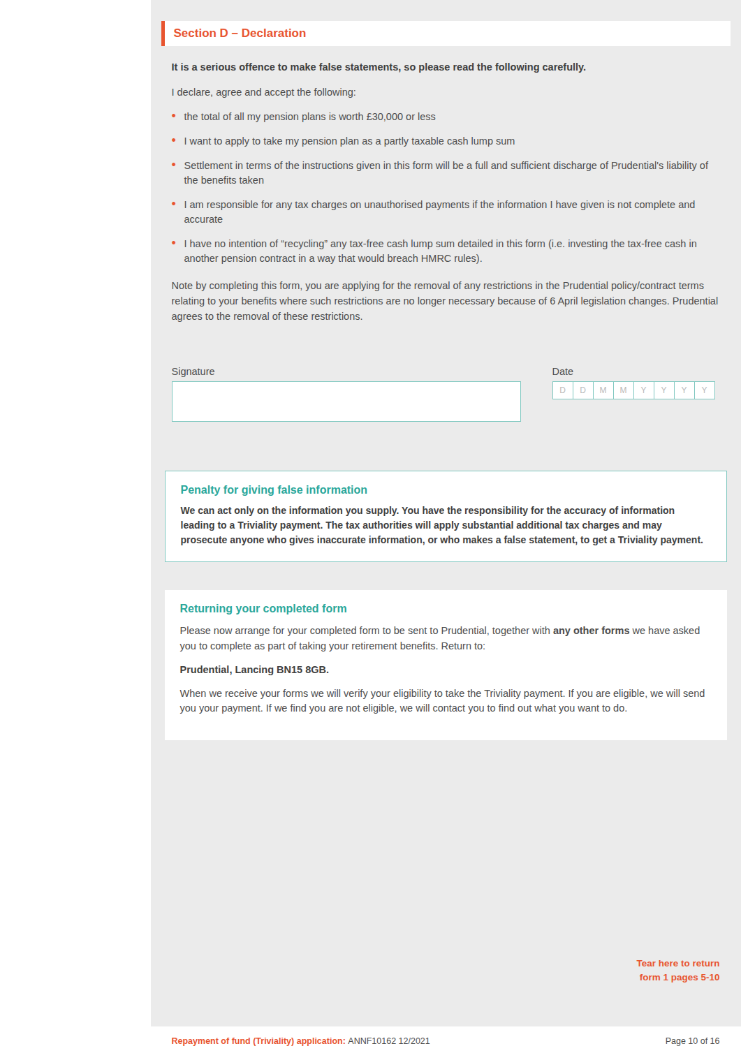Section D – Declaration
It is a serious offence to make false statements, so please read the following carefully.
I declare, agree and accept the following:
the total of all my pension plans is worth £30,000 or less
I want to apply to take my pension plan as a partly taxable cash lump sum
Settlement in terms of the instructions given in this form will be a full and sufficient discharge of Prudential's liability of the benefits taken
I am responsible for any tax charges on unauthorised payments if the information I have given is not complete and accurate
I have no intention of “recycling” any tax-free cash lump sum detailed in this form (i.e. investing the tax-free cash in another pension contract in a way that would breach HMRC rules).
Note by completing this form, you are applying for the removal of any restrictions in the Prudential policy/contract terms relating to your benefits where such restrictions are no longer necessary because of 6 April legislation changes. Prudential agrees to the removal of these restrictions.
Signature
Date
DDMMYYYY
Penalty for giving false information
We can act only on the information you supply. You have the responsibility for the accuracy of information leading to a Triviality payment. The tax authorities will apply substantial additional tax charges and may prosecute anyone who gives inaccurate information, or who makes a false statement, to get a Triviality payment.
Returning your completed form
Please now arrange for your completed form to be sent to Prudential, together with any other forms we have asked you to complete as part of taking your retirement benefits. Return to:
Prudential, Lancing BN15 8GB.
When we receive your forms we will verify your eligibility to take the Triviality payment. If you are eligible, we will send you your payment. If we find you are not eligible, we will contact you to find out what you want to do.
Tear here to return
form 1 pages 5-10
Repayment of fund (Triviality) application: ANNF10162 12/2021
Page 10 of 16